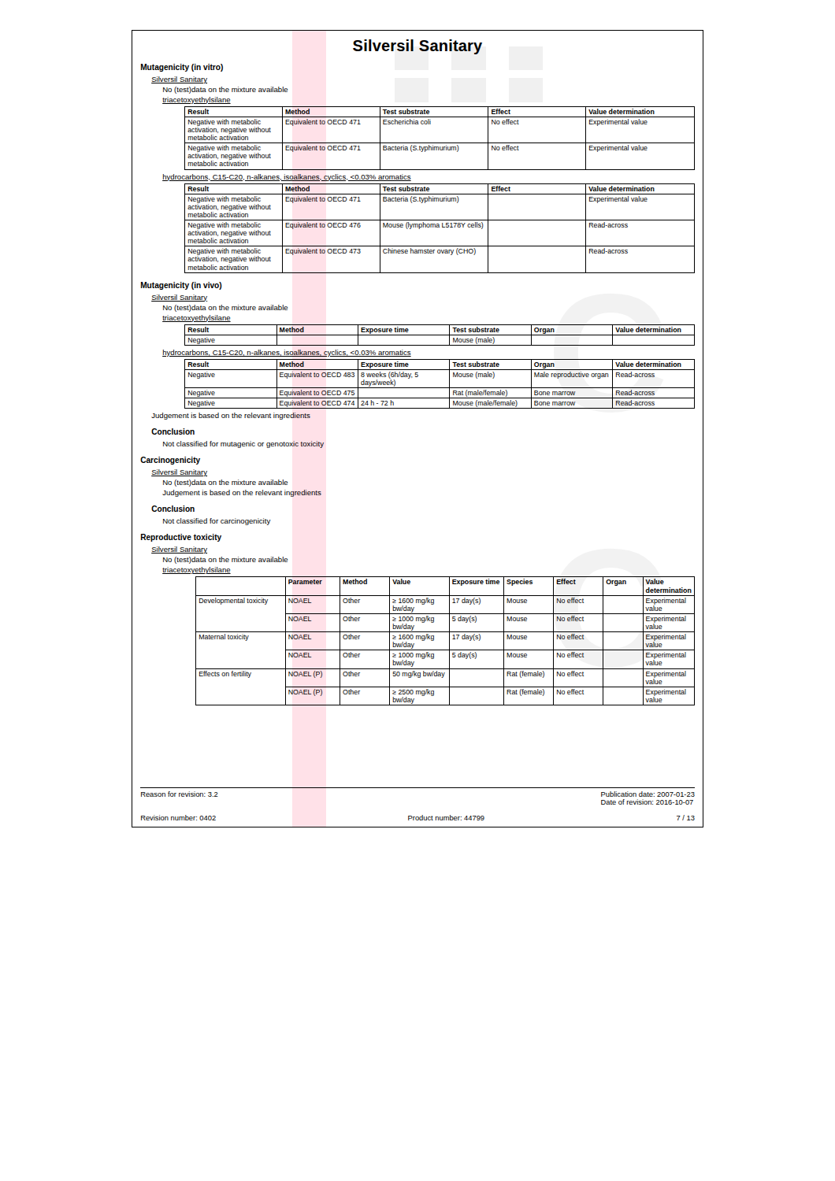C
C
Silversil Sanitary
Mutagenicity (in vitro)
Silversil Sanitary
No (test)data on the mixture available
triacetoxyethylsilane
| Result | Method | Test substrate | Effect | Value determination |
| --- | --- | --- | --- | --- |
| Negative with metabolic activation, negative without metabolic activation | Equivalent to OECD 471 | Escherichia coli | No effect | Experimental value |
| Negative with metabolic activation, negative without metabolic activation | Equivalent to OECD 471 | Bacteria (S.typhimurium) | No effect | Experimental value |
hydrocarbons, C15-C20, n-alkanes, isoalkanes, cyclics, <0.03% aromatics
| Result | Method | Test substrate | Effect | Value determination |
| --- | --- | --- | --- | --- |
| Negative with metabolic activation, negative without metabolic activation | Equivalent to OECD 471 | Bacteria (S.typhimurium) | | Experimental value |
| Negative with metabolic activation, negative without metabolic activation | Equivalent to OECD 476 | Mouse (lymphoma L5178Y cells) | | Read-across |
| Negative with metabolic activation, negative without metabolic activation | Equivalent to OECD 473 | Chinese hamster ovary (CHO) | | Read-across |
Mutagenicity (in vivo)
Silversil Sanitary
No (test)data on the mixture available
triacetoxyethylsilane
| Result | Method | Exposure time | Test substrate | Organ | Value determination |
| --- | --- | --- | --- | --- | --- |
| Negative | | | Mouse (male) | | |
hydrocarbons, C15-C20, n-alkanes, isoalkanes, cyclics, <0.03% aromatics
| Result | Method | Exposure time | Test substrate | Organ | Value determination |
| --- | --- | --- | --- | --- | --- |
| Negative | Equivalent to OECD 483 | 8 weeks (6h/day, 5 days/week) | Mouse (male) | Male reproductive organ | Read-across |
| Negative | Equivalent to OECD 475 | | Rat (male/female) | Bone marrow | Read-across |
| Negative | Equivalent to OECD 474 | 24 h - 72 h | Mouse (male/female) | Bone marrow | Read-across |
Judgement is based on the relevant ingredients
Conclusion
Not classified for mutagenic or genotoxic toxicity
Carcinogenicity
Silversil Sanitary
No (test)data on the mixture available
Judgement is based on the relevant ingredients
Conclusion
Not classified for carcinogenicity
Reproductive toxicity
Silversil Sanitary
No (test)data on the mixture available
triacetoxyethylsilane
| | Parameter | Method | Value | Exposure time | Species | Effect | Organ | Value determination |
| --- | --- | --- | --- | --- | --- | --- | --- | --- |
| Developmental toxicity | NOAEL | Other | ≥ 1600 mg/kg bw/day | 17 day(s) | Mouse | No effect | | Experimental value |
| NOAEL | Other | ≥ 1000 mg/kg bw/day | 5 day(s) | Mouse | No effect | | Experimental value |
| Maternal toxicity | NOAEL | Other | ≥ 1600 mg/kg bw/day | 17 day(s) | Mouse | No effect | | Experimental value |
| NOAEL | Other | ≥ 1000 mg/kg bw/day | 5 day(s) | Mouse | No effect | | Experimental value |
| Effects on fertility | NOAEL (P) | Other | 50 mg/kg bw/day | | Rat (female) | No effect | | Experimental value |
| NOAEL (P) | Other | ≥ 2500 mg/kg bw/day | | Rat (female) | No effect | | Experimental value |
Reason for revision: 3.2
Publication date: 2007-01-23
Date of revision: 2016-10-07
Revision number: 0402
Product number: 44799
7 / 13